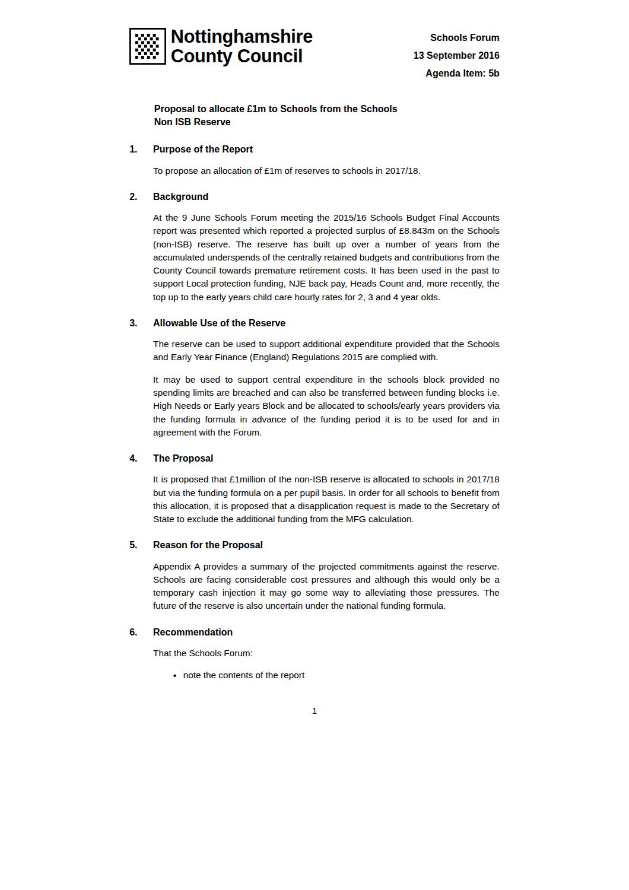Nottinghamshire County Council
Schools Forum
13 September 2016
Agenda Item: 5b
Proposal to allocate £1m to Schools from the Schools Non ISB Reserve
Purpose of the Report
To propose an allocation of £1m of reserves to schools in 2017/18.
Background
At the 9 June Schools Forum meeting the 2015/16 Schools Budget Final Accounts report was presented which reported a projected surplus of £8.843m on the Schools (non-ISB) reserve. The reserve has built up over a number of years from the accumulated underspends of the centrally retained budgets and contributions from the County Council towards premature retirement costs. It has been used in the past to support Local protection funding, NJE back pay, Heads Count and, more recently, the top up to the early years child care hourly rates for 2, 3 and 4 year olds.
Allowable Use of the Reserve
The reserve can be used to support additional expenditure provided that the Schools and Early Year Finance (England) Regulations 2015 are complied with.
It may be used to support central expenditure in the schools block provided no spending limits are breached and can also be transferred between funding blocks i.e. High Needs or Early years Block and be allocated to schools/early years providers via the funding formula in advance of the funding period it is to be used for and in agreement with the Forum.
The Proposal
It is proposed that £1million of the non-ISB reserve is allocated to schools in 2017/18 but via the funding formula on a per pupil basis. In order for all schools to benefit from this allocation, it is proposed that a disapplication request is made to the Secretary of State to exclude the additional funding from the MFG calculation.
Reason for the Proposal
Appendix A provides a summary of the projected commitments against the reserve. Schools are facing considerable cost pressures and although this would only be a temporary cash injection it may go some way to alleviating those pressures. The future of the reserve is also uncertain under the national funding formula.
Recommendation
That the Schools Forum:
note the contents of the report
1